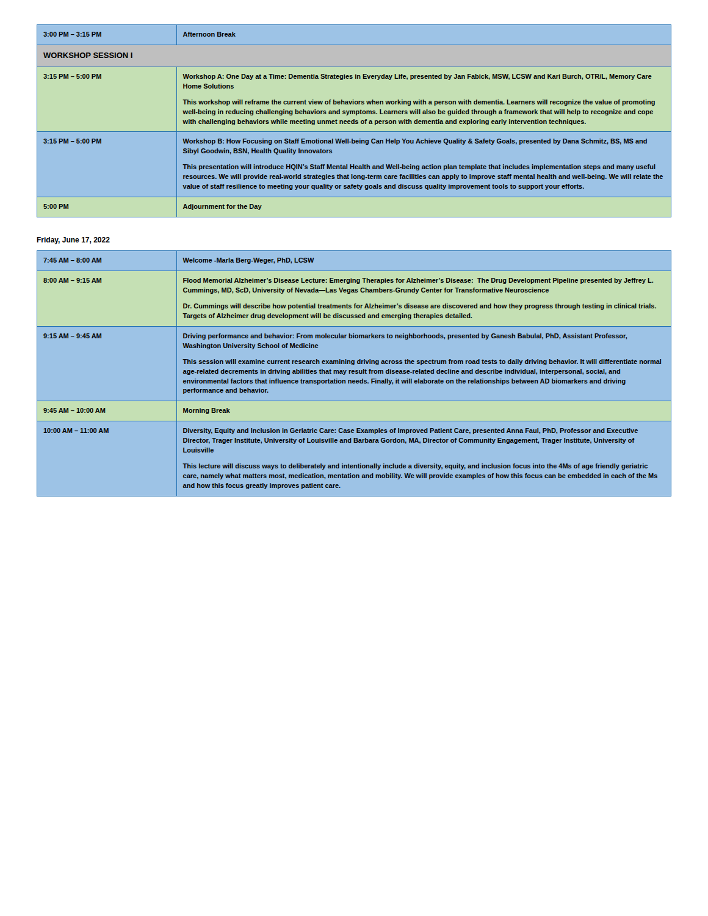| 3:00 PM – 3:15 PM | Afternoon Break |
| WORKSHOP SESSION I |
| 3:15 PM – 5:00 PM | Workshop A: One Day at a Time: Dementia Strategies in Everyday Life, presented by Jan Fabick, MSW, LCSW and Kari Burch, OTR/L, Memory Care Home Solutions This workshop will reframe the current view of behaviors when working with a person with dementia. Learners will recognize the value of promoting well-being in reducing challenging behaviors and symptoms. Learners will also be guided through a framework that will help to recognize and cope with challenging behaviors while meeting unmet needs of a person with dementia and exploring early intervention techniques. |
| 3:15 PM – 5:00 PM | Workshop B: How Focusing on Staff Emotional Well-being Can Help You Achieve Quality & Safety Goals, presented by Dana Schmitz, BS, MS and Sibyl Goodwin, BSN, Health Quality Innovators This presentation will introduce HQIN’s Staff Mental Health and Well-being action plan template that includes implementation steps and many useful resources. We will provide real-world strategies that long-term care facilities can apply to improve staff mental health and well-being. We will relate the value of staff resilience to meeting your quality or safety goals and discuss quality improvement tools to support your efforts. |
| 5:00 PM | Adjournment for the Day |
Friday, June 17, 2022
| 7:45 AM – 8:00 AM | Welcome -Marla Berg-Weger, PhD, LCSW |
| 8:00 AM – 9:15 AM | Flood Memorial Alzheimer’s Disease Lecture: Emerging Therapies for Alzheimer’s Disease: The Drug Development Pipeline presented by Jeffrey L. Cummings, MD, ScD, University of Nevada—Las Vegas Chambers-Grundy Center for Transformative Neuroscience Dr. Cummings will describe how potential treatments for Alzheimer’s disease are discovered and how they progress through testing in clinical trials. Targets of Alzheimer drug development will be discussed and emerging therapies detailed. |
| 9:15 AM – 9:45 AM | Driving performance and behavior: From molecular biomarkers to neighborhoods, presented by Ganesh Babulal, PhD, Assistant Professor, Washington University School of Medicine This session will examine current research examining driving across the spectrum from road tests to daily driving behavior. It will differentiate normal age-related decrements in driving abilities that may result from disease-related decline and describe individual, interpersonal, social, and environmental factors that influence transportation needs. Finally, it will elaborate on the relationships between AD biomarkers and driving performance and behavior. |
| 9:45 AM – 10:00 AM | Morning Break |
| 10:00 AM – 11:00 AM | Diversity, Equity and Inclusion in Geriatric Care: Case Examples of Improved Patient Care, presented Anna Faul, PhD, Professor and Executive Director, Trager Institute, University of Louisville and Barbara Gordon, MA, Director of Community Engagement, Trager Institute, University of Louisville This lecture will discuss ways to deliberately and intentionally include a diversity, equity, and inclusion focus into the 4Ms of age friendly geriatric care, namely what matters most, medication, mentation and mobility. We will provide examples of how this focus can be embedded in each of the Ms and how this focus greatly improves patient care. |